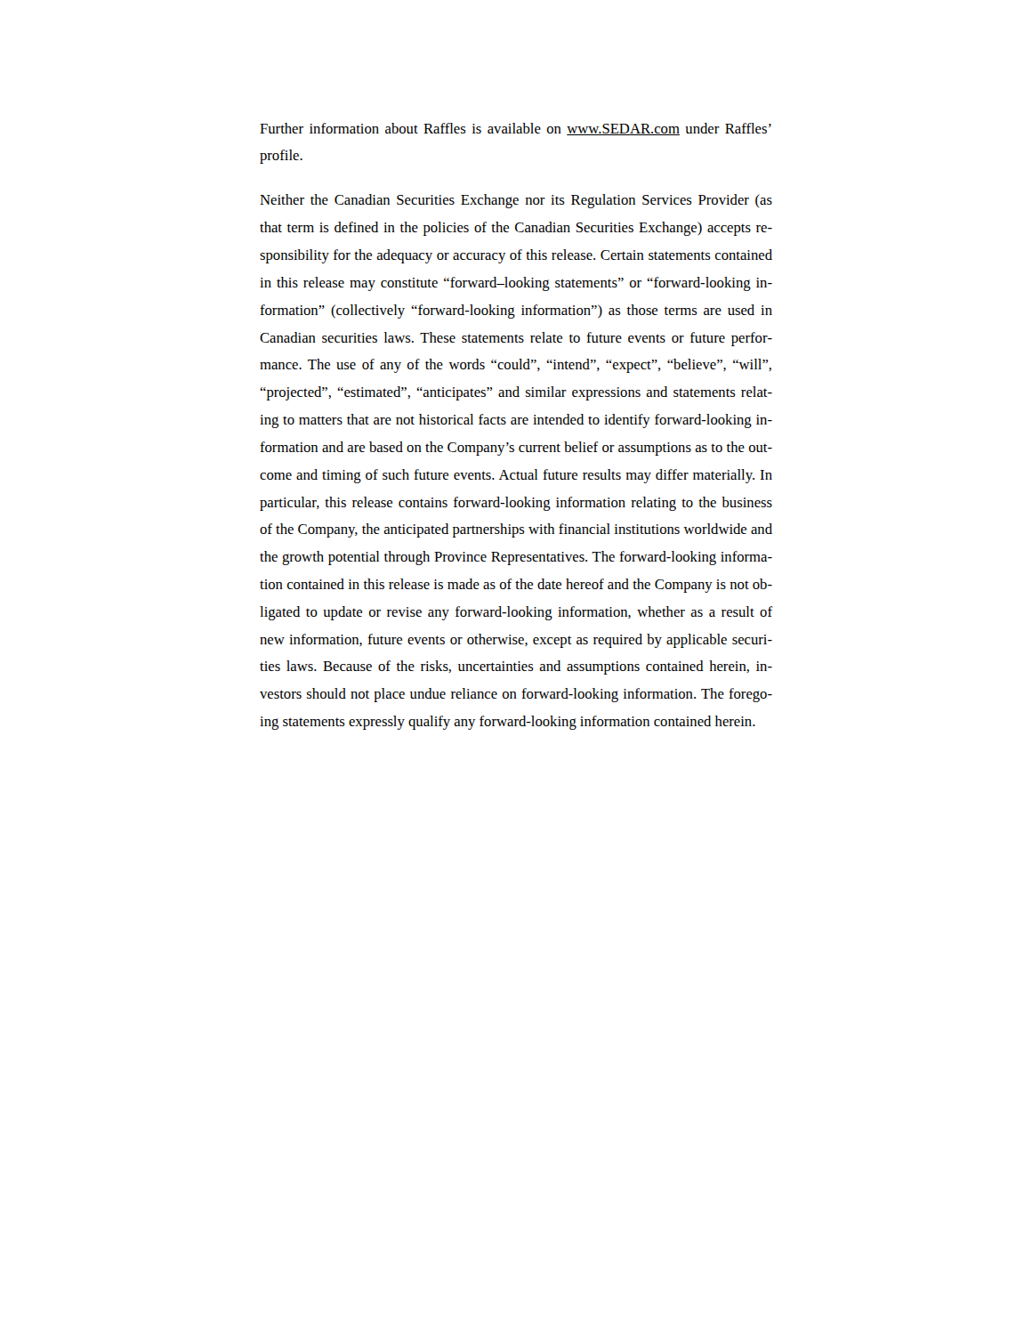Further information about Raffles is available on www.SEDAR.com under Raffles’ profile.
Neither the Canadian Securities Exchange nor its Regulation Services Provider (as that term is defined in the policies of the Canadian Securities Exchange) accepts responsibility for the adequacy or accuracy of this release. Certain statements contained in this release may constitute “forward–looking statements” or “forward-looking information” (collectively “forward-looking information”) as those terms are used in Canadian securities laws. These statements relate to future events or future performance. The use of any of the words “could”, “intend”, “expect”, “believe”, “will”, “projected”, “estimated”, “anticipates” and similar expressions and statements relating to matters that are not historical facts are intended to identify forward-looking information and are based on the Company’s current belief or assumptions as to the outcome and timing of such future events. Actual future results may differ materially. In particular, this release contains forward-looking information relating to the business of the Company, the anticipated partnerships with financial institutions worldwide and the growth potential through Province Representatives. The forward-looking information contained in this release is made as of the date hereof and the Company is not obligated to update or revise any forward-looking information, whether as a result of new information, future events or otherwise, except as required by applicable securities laws. Because of the risks, uncertainties and assumptions contained herein, investors should not place undue reliance on forward-looking information. The foregoing statements expressly qualify any forward-looking information contained herein.